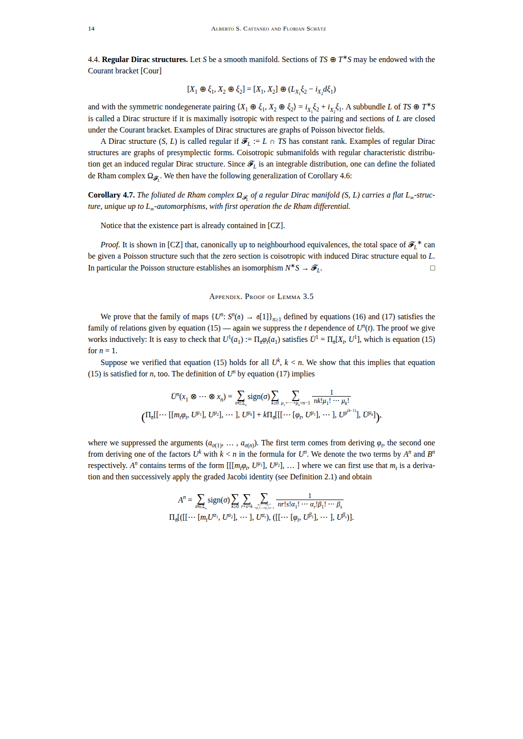14 Alberto S. Cattaneo and Florian Schätz
4.4. Regular Dirac structures.
Let S be a smooth manifold. Sections of TS ⊕ T∗S may be endowed with the Courant bracket [Cour]
[X1 ⊕ ξ1, X2 ⊕ ξ2] = [X1, X2] ⊕ (LX1ξ2 − iX2dξ1)
and with the symmetric nondegenerate pairing ⟨X1 ⊕ ξ1, X2 ⊕ ξ2⟩ = iX1ξ2 + iX2ξ1. A subbundle L of TS ⊕ T∗S is called a Dirac structure if it is maximally isotropic with respect to the pairing and sections of L are closed under the Courant bracket. Examples of Dirac structures are graphs of Poisson bivector fields.
A Dirac structure (S, L) is called regular if 𝓕L := L ∩ TS has constant rank. Examples of regular Dirac structures are graphs of presymplectic forms. Coisotropic submanifolds with regular characteristic distribution get an induced regular Dirac structure. Since 𝓕L is an integrable distribution, one can define the foliated de Rham complex Ω𝓕L. We then have the following generalization of Corollary 4.6:
Corollary 4.7. The foliated de Rham complex Ω𝓕L of a regular Dirac manifold (S, L) carries a flat L∞-structure, unique up to L∞-automorphisms, with first operation the de Rham differential.
Notice that the existence part is already contained in [CZ].
Proof. It is shown in [CZ] that, canonically up to neighbourhood equivalences, the total space of 𝓕L∗ can be given a Poisson structure such that the zero section is coisotropic with induced Dirac structure equal to L. In particular the Poisson structure establishes an isomorphism N∗S → 𝓕L. □
Appendix. Proof of Lemma 3.5
We prove that the family of maps {Un: Sn(𝔞) → 𝔞[1]}n≥1 defined by equations (16) and (17) satisfies the family of relations given by equation (15) — again we suppress the t dependence of Un(t). The proof we give works inductively: It is easy to check that U1(a1) := Π𝔞φt(a1) satisfies U̇1 = Π𝔞[Xt, U1], which is equation (15) for n = 1.
Suppose we verified that equation (15) holds for all Uk, k < n. We show that this implies that equation (15) is satisfied for n, too. The definition of Un by equation (17) implies
U̇n(x1 ⊗ ⋯ ⊗ xn) = ∑σ∈Σn sign(σ)∑k≥0∑μ1+⋯+μk=n−11 nk!μ1! ⋯ μk!
(Π𝔞[[⋯ [[mtφt, Uμ1], Uμ2], ⋯ ], Uμk] + k Π𝔞[[[⋯ [φt, Uμ1], ⋯ ], Uμ(k−1)], U̇μk]),
where we suppressed the arguments (aσ(1), … , aσ(n)). The first term comes from deriving φt, the second one from deriving one of the factors Uk with k < n in the formula for Un. We denote the two terms by An and Bn respectively. An contains terms of the form [[[mtφt, Uμ1], Uμ2], … ] where we can first use that mt is a derivation and then successively apply the graded Jacobi identity (see Definition 2.1) and obtain
An = ∑σ∈Σn sign(σ)∑k≥0∑r+s=k∑α1+⋯+αr+
+β1+⋯+βs=n−11 nr!s!α1! ⋯ αr!β1! ⋯ βs
Π𝔞[([[⋯ [mtUα1, Uα2], ⋯ ], Uαr), ([[⋯ [φt, Uβ1], ⋯ ], Uβs)].